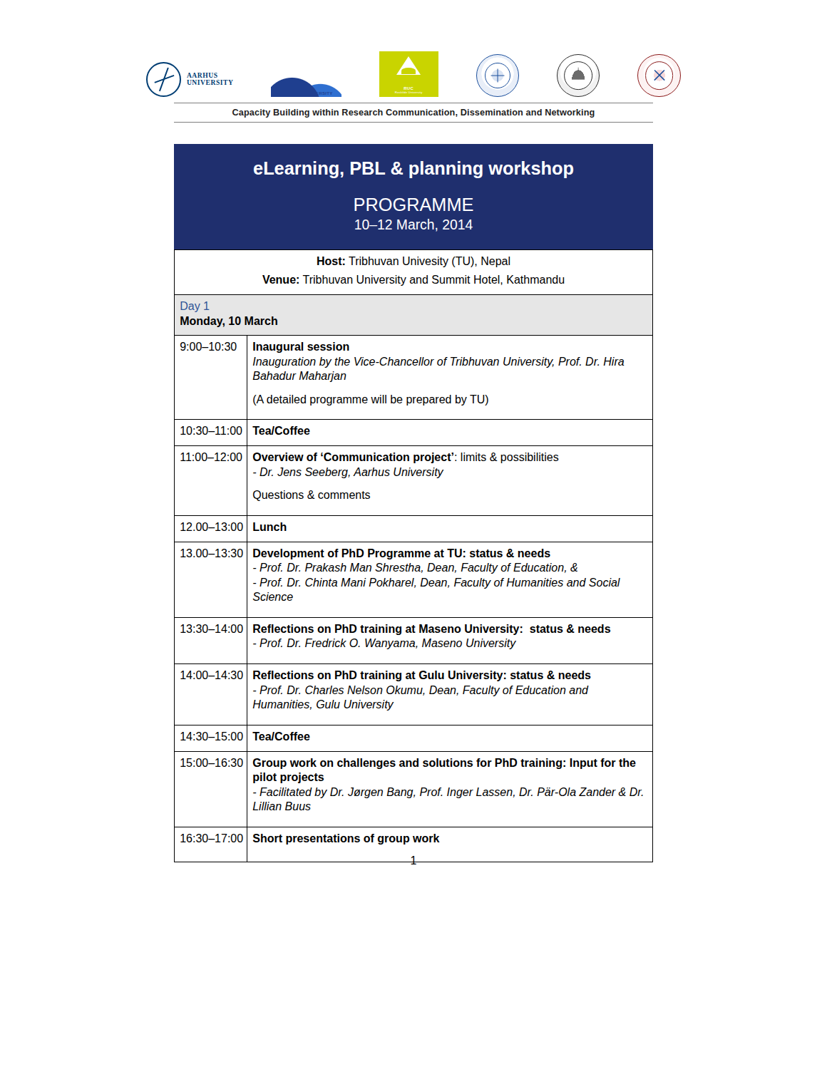Aarhus
University
Aalborg University
RUCRoskilde University
Capacity Building within Research Communication, Dissemination and Networking
eLearning, PBL & planning workshop
PROGRAMME
10–12 March, 2014
| Host: Tribhuvan Univesity (TU), Nepal Venue: Tribhuvan University and Summit Hotel, Kathmandu |
| Day 1 Monday, 10 March |
| 9:00–10:30 | Inaugural session Inauguration by the Vice-Chancellor of Tribhuvan University, Prof. Dr. Hira Bahadur Maharjan (A detailed programme will be prepared by TU) |
| 10:30–11:00 | Tea/Coffee |
| 11:00–12:00 | Overview of ‘Communication project’ : limits & possibilities - Dr. Jens Seeberg, Aarhus University Questions & comments |
| 12.00–13:00 | Lunch |
| 13.00–13:30 | Development of PhD Programme at TU: status & needs - Prof. Dr. Prakash Man Shrestha, Dean, Faculty of Education, & - Prof. Dr. Chinta Mani Pokharel, Dean, Faculty of Humanities and Social Science |
| 13:30–14:00 | Reflections on PhD training at Maseno University: status & needs - Prof. Dr. Fredrick O. Wanyama, Maseno University |
| 14:00–14:30 | Reflections on PhD training at Gulu University: status & needs - Prof. Dr. Charles Nelson Okumu, Dean, Faculty of Education and Humanities, Gulu University |
| 14:30–15:00 | Tea/Coffee |
| 15:00–16:30 | Group work on challenges and solutions for PhD training: Input for the pilot projects - Facilitated by Dr. Jørgen Bang, Prof. Inger Lassen, Dr. Pär-Ola Zander & Dr. Lillian Buus |
| 16:30–17:00 | Short presentations of group work |
1